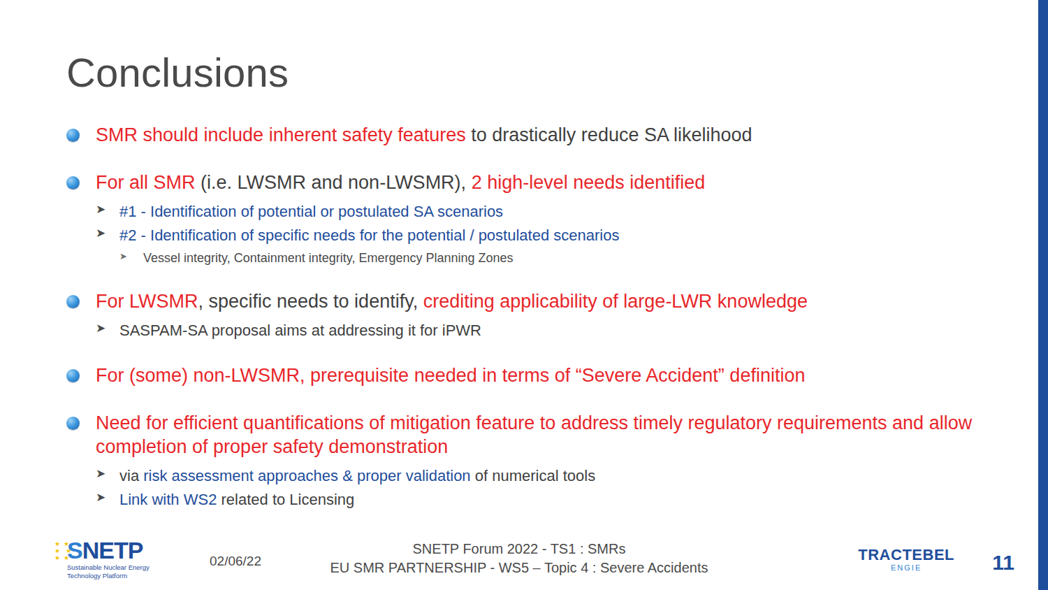Conclusions
SMR should include inherent safety features to drastically reduce SA likelihood
For all SMR (i.e. LWSMR and non-LWSMR), 2 high-level needs identified
#1 - Identification of potential or postulated SA scenarios
#2 - Identification of specific needs for the potential / postulated scenarios
Vessel integrity, Containment integrity, Emergency Planning Zones
For LWSMR, specific needs to identify, crediting applicability of large-LWR knowledge
SASPAM-SA proposal aims at addressing it for iPWR
For (some) non-LWSMR, prerequisite needed in terms of “Severe Accident” definition
Need for efficient quantifications of mitigation feature to address timely regulatory requirements and allow completion of proper safety demonstration
via risk assessment approaches & proper validation of numerical tools
Link with WS2 related to Licensing
★ ★
★ ★
★ ★
SNETP
Sustainable Nuclear Energy
Technology Platform
02/06/22
SNETP Forum 2022 - TS1 : SMRs
EU SMR PARTNERSHIP - WS5 – Topic 4 : Severe Accidents
TRACTEBEL
ENGIE
11